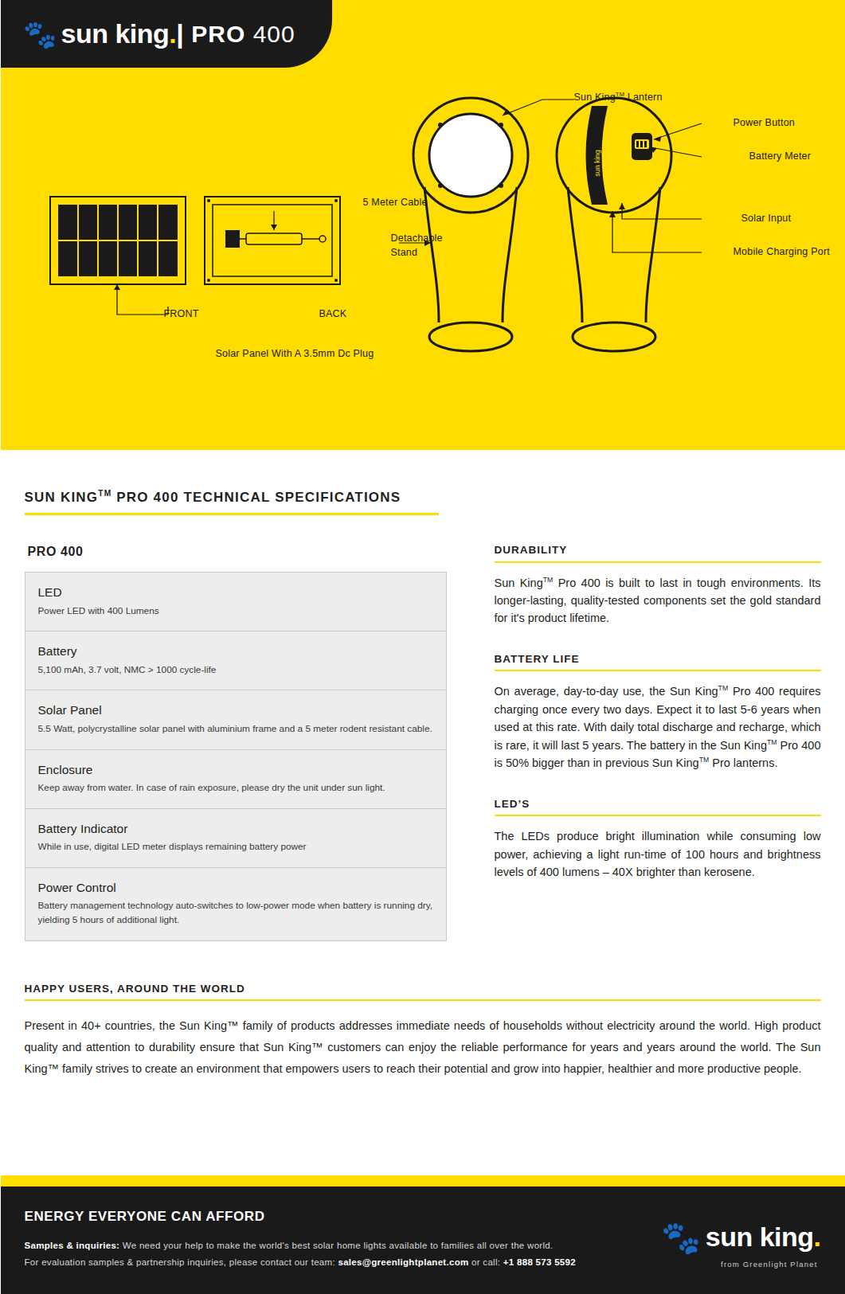🐾sun king.|PRO 400
5 Meter Cable FRONT BACK Solar Panel With A 3.5mm Dc Plug
sun king
Sun KingTM Lantern Power Button Battery Meter Solar Input Mobile Charging Port Detachable
Stand
Sun KingTM Pro 400 Technical Specifications
PRO 400
| LED Power LED with 400 Lumens |
| Battery 5,100 mAh, 3.7 volt, NMC > 1000 cycle-life |
| Solar Panel 5.5 Watt, polycrystalline solar panel with aluminium frame and a 5 meter rodent resistant cable. |
| Enclosure Keep away from water. In case of rain exposure, please dry the unit under sun light. |
| Battery Indicator While in use, digital LED meter displays remaining battery power |
| Power Control Battery management technology auto-switches to low-power mode when battery is running dry, yielding 5 hours of additional light. |
Durability
Sun KingTM Pro 400 is built to last in tough environments. Its longer-lasting, quality-tested components set the gold standard for it's product lifetime.
Battery Life
On average, day-to-day use, the Sun KingTM Pro 400 requires charging once every two days. Expect it to last 5-6 years when used at this rate. With daily total discharge and recharge, which is rare, it will last 5 years. The battery in the Sun KingTM Pro 400 is 50% bigger than in previous Sun KingTM Pro lanterns.
LED’s
The LEDs produce bright illumination while consuming low power, achieving a light run-time of 100 hours and brightness levels of 400 lumens – 40X brighter than kerosene.
Happy Users, Around The World
Present in 40+ countries, the Sun King™ family of products addresses immediate needs of households without electricity around the world. High product quality and attention to durability ensure that Sun King™ customers can enjoy the reliable performance for years and years around the world. The Sun King™ family strives to create an environment that empowers users to reach their potential and grow into happier, healthier and more productive people.
ENERGY EVERYONE CAN AFFORD
Samples & inquiries: We need your help to make the world's best solar home lights available to families all over the world.
For evaluation samples & partnership inquiries, please contact our team: sales@greenlightplanet.com or call: +1 888 573 5592
🐾sun king. from Greenlight Planet